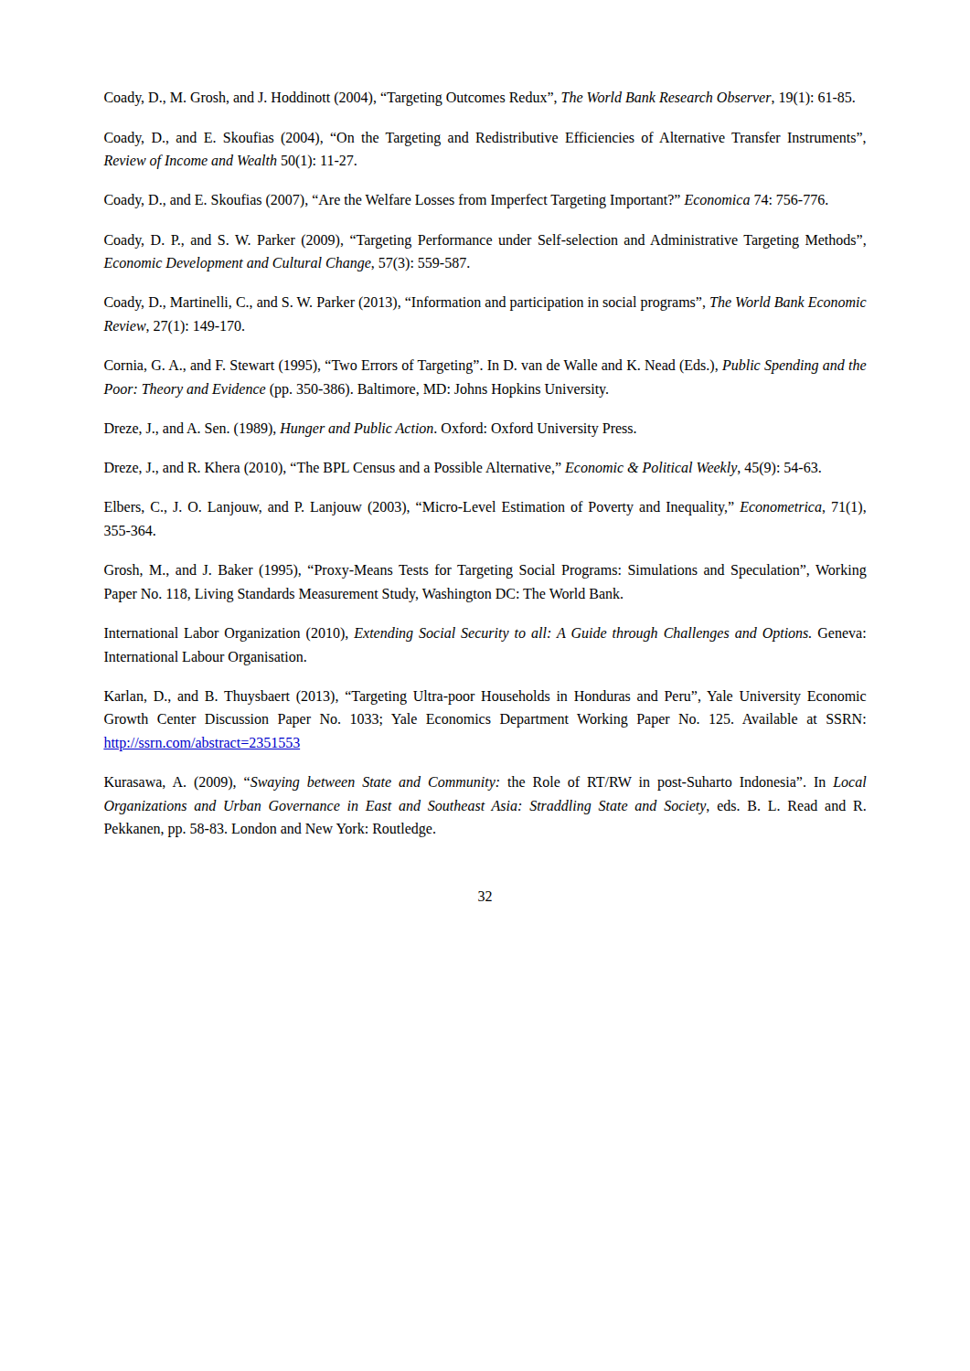Coady, D., M. Grosh, and J. Hoddinott (2004), “Targeting Outcomes Redux”, The World Bank Research Observer, 19(1): 61-85.
Coady, D., and E. Skoufias (2004), “On the Targeting and Redistributive Efficiencies of Alternative Transfer Instruments”, Review of Income and Wealth 50(1): 11-27.
Coady, D., and E. Skoufias (2007), “Are the Welfare Losses from Imperfect Targeting Important?” Economica 74: 756-776.
Coady, D. P., and S. W. Parker (2009), “Targeting Performance under Self-selection and Administrative Targeting Methods”, Economic Development and Cultural Change, 57(3): 559-587.
Coady, D., Martinelli, C., and S. W. Parker (2013), “Information and participation in social programs”, The World Bank Economic Review, 27(1): 149-170.
Cornia, G. A., and F. Stewart (1995), “Two Errors of Targeting”. In D. van de Walle and K. Nead (Eds.), Public Spending and the Poor: Theory and Evidence (pp. 350-386). Baltimore, MD: Johns Hopkins University.
Dreze, J., and A. Sen. (1989), Hunger and Public Action. Oxford: Oxford University Press.
Dreze, J., and R. Khera (2010), “The BPL Census and a Possible Alternative,” Economic & Political Weekly, 45(9): 54-63.
Elbers, C., J. O. Lanjouw, and P. Lanjouw (2003), “Micro-Level Estimation of Poverty and Inequality,” Econometrica, 71(1), 355-364.
Grosh, M., and J. Baker (1995), “Proxy-Means Tests for Targeting Social Programs: Simulations and Speculation”, Working Paper No. 118, Living Standards Measurement Study, Washington DC: The World Bank.
International Labor Organization (2010), Extending Social Security to all: A Guide through Challenges and Options. Geneva: International Labour Organisation.
Karlan, D., and B. Thuysbaert (2013), “Targeting Ultra-poor Households in Honduras and Peru”, Yale University Economic Growth Center Discussion Paper No. 1033; Yale Economics Department Working Paper No. 125. Available at SSRN: http://ssrn.com/abstract=2351553
Kurasawa, A. (2009), “Swaying between State and Community: the Role of RT/RW in post-Suharto Indonesia”. In Local Organizations and Urban Governance in East and Southeast Asia: Straddling State and Society, eds. B. L. Read and R. Pekkanen, pp. 58-83. London and New York: Routledge.
32